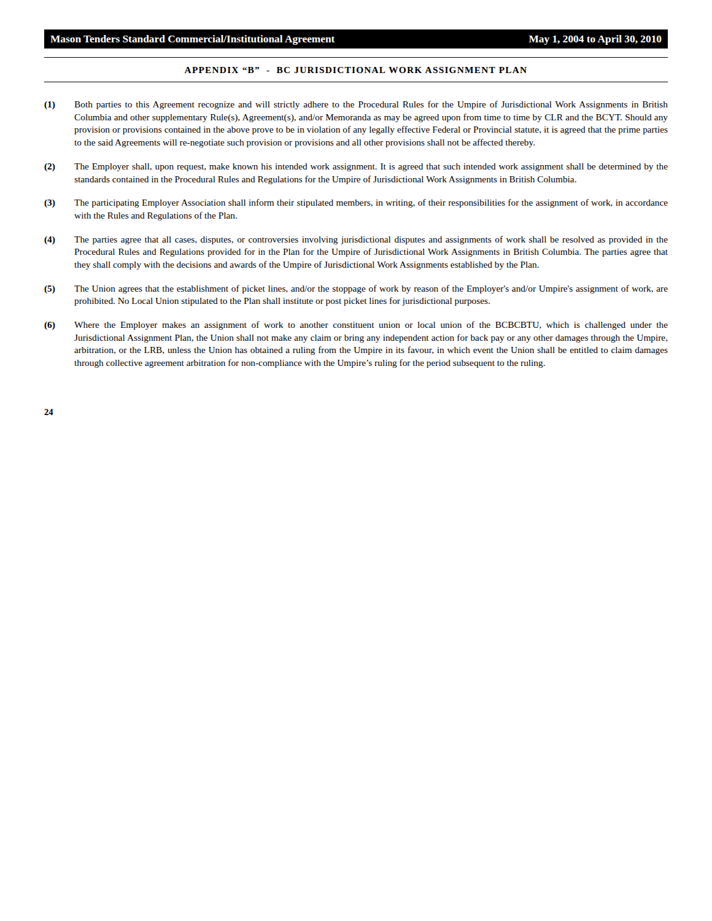Mason Tenders Standard Commercial/Institutional Agreement May 1, 2004 to April 30, 2010
APPENDIX “B” - BC JURISDICTIONAL WORK ASSIGNMENT PLAN
(1) Both parties to this Agreement recognize and will strictly adhere to the Procedural Rules for the Umpire of Jurisdictional Work Assignments in British Columbia and other supplementary Rule(s), Agreement(s), and/or Memoranda as may be agreed upon from time to time by CLR and the BCYT. Should any provision or provisions contained in the above prove to be in violation of any legally effective Federal or Provincial statute, it is agreed that the prime parties to the said Agreements will re-negotiate such provision or provisions and all other provisions shall not be affected thereby.
(2) The Employer shall, upon request, make known his intended work assignment. It is agreed that such intended work assignment shall be determined by the standards contained in the Procedural Rules and Regulations for the Umpire of Jurisdictional Work Assignments in British Columbia.
(3) The participating Employer Association shall inform their stipulated members, in writing, of their responsibilities for the assignment of work, in accordance with the Rules and Regulations of the Plan.
(4) The parties agree that all cases, disputes, or controversies involving jurisdictional disputes and assignments of work shall be resolved as provided in the Procedural Rules and Regulations provided for in the Plan for the Umpire of Jurisdictional Work Assignments in British Columbia. The parties agree that they shall comply with the decisions and awards of the Umpire of Jurisdictional Work Assignments established by the Plan.
(5) The Union agrees that the establishment of picket lines, and/or the stoppage of work by reason of the Employer's and/or Umpire's assignment of work, are prohibited. No Local Union stipulated to the Plan shall institute or post picket lines for jurisdictional purposes.
(6) Where the Employer makes an assignment of work to another constituent union or local union of the BCBCBTU, which is challenged under the Jurisdictional Assignment Plan, the Union shall not make any claim or bring any independent action for back pay or any other damages through the Umpire, arbitration, or the LRB, unless the Union has obtained a ruling from the Umpire in its favour, in which event the Union shall be entitled to claim damages through collective agreement arbitration for non-compliance with the Umpire’s ruling for the period subsequent to the ruling.
24